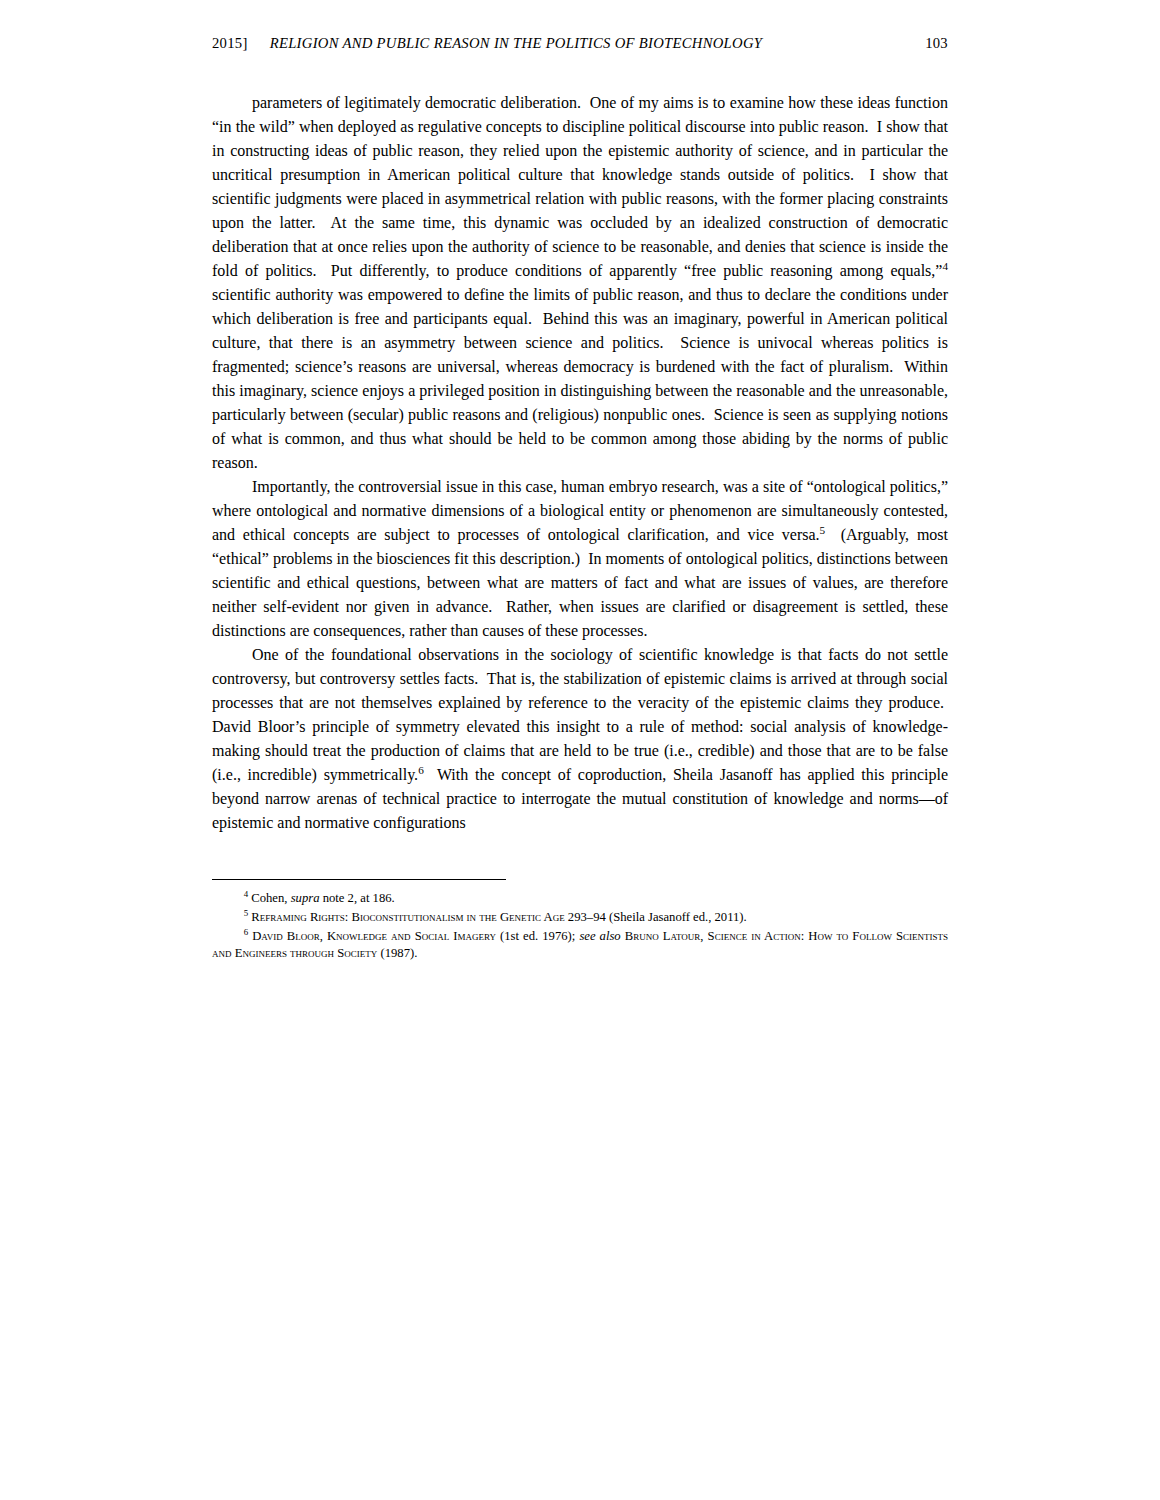2015] RELIGION AND PUBLIC REASON IN THE POLITICS OF BIOTECHNOLOGY 103
parameters of legitimately democratic deliberation. One of my aims is to examine how these ideas function “in the wild” when deployed as regulative concepts to discipline political discourse into public reason. I show that in constructing ideas of public reason, they relied upon the epistemic authority of science, and in particular the uncritical presumption in American political culture that knowledge stands outside of politics. I show that scientific judgments were placed in asymmetrical relation with public reasons, with the former placing constraints upon the latter. At the same time, this dynamic was occluded by an idealized construction of democratic deliberation that at once relies upon the authority of science to be reasonable, and denies that science is inside the fold of politics. Put differently, to produce conditions of apparently “free public reasoning among equals,”4 scientific authority was empowered to define the limits of public reason, and thus to declare the conditions under which deliberation is free and participants equal. Behind this was an imaginary, powerful in American political culture, that there is an asymmetry between science and politics. Science is univocal whereas politics is fragmented; science’s reasons are universal, whereas democracy is burdened with the fact of pluralism. Within this imaginary, science enjoys a privileged position in distinguishing between the reasonable and the unreasonable, particularly between (secular) public reasons and (religious) nonpublic ones. Science is seen as supplying notions of what is common, and thus what should be held to be common among those abiding by the norms of public reason.
Importantly, the controversial issue in this case, human embryo research, was a site of “ontological politics,” where ontological and normative dimensions of a biological entity or phenomenon are simultaneously contested, and ethical concepts are subject to processes of ontological clarification, and vice versa.5 (Arguably, most “ethical” problems in the biosciences fit this description.) In moments of ontological politics, distinctions between scientific and ethical questions, between what are matters of fact and what are issues of values, are therefore neither self-evident nor given in advance. Rather, when issues are clarified or disagreement is settled, these distinctions are consequences, rather than causes of these processes.
One of the foundational observations in the sociology of scientific knowledge is that facts do not settle controversy, but controversy settles facts. That is, the stabilization of epistemic claims is arrived at through social processes that are not themselves explained by reference to the veracity of the epistemic claims they produce. David Bloor’s principle of symmetry elevated this insight to a rule of method: social analysis of knowledge-making should treat the production of claims that are held to be true (i.e., credible) and those that are to be false (i.e., incredible) symmetrically.6 With the concept of coproduction, Sheila Jasanoff has applied this principle beyond narrow arenas of technical practice to interrogate the mutual constitution of knowledge and norms—of epistemic and normative configurations
4 Cohen, supra note 2, at 186.
5 Reframing Rights: Bioconstitutionalism in the Genetic Age 293–94 (Sheila Jasanoff ed., 2011).
6 David Bloor, Knowledge and Social Imagery (1st ed. 1976); see also Bruno Latour, Science in Action: How to Follow Scientists and Engineers through Society (1987).